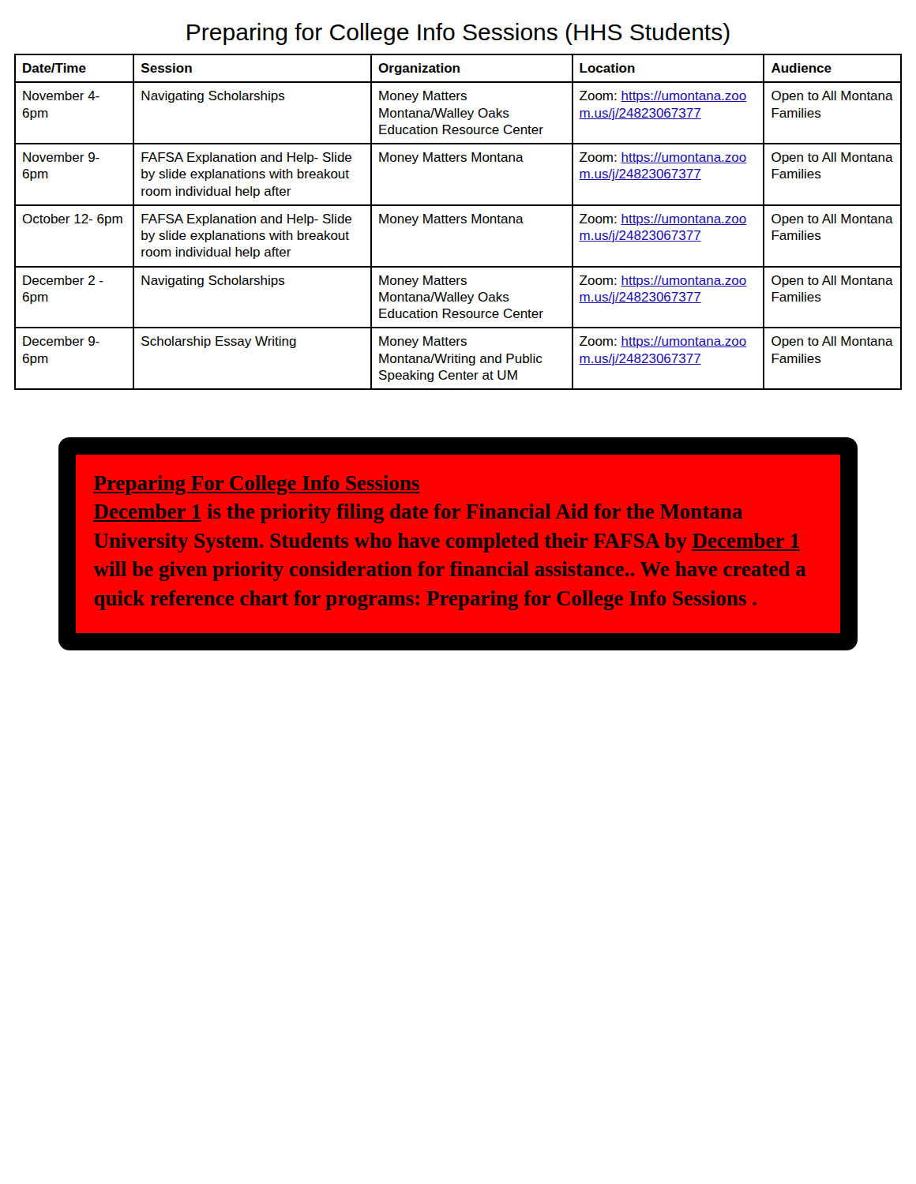Preparing for College Info Sessions (HHS Students)
| Date/Time | Session | Organization | Location | Audience |
| --- | --- | --- | --- | --- |
| November 4- 6pm | Navigating Scholarships | Money Matters Montana/Walley Oaks Education Resource Center | Zoom: https://umontana.zoom.us/j/24823067377 | Open to All Montana Families |
| November 9- 6pm | FAFSA Explanation and Help- Slide by slide explanations with breakout room individual help after | Money Matters Montana | Zoom: https://umontana.zoom.us/j/24823067377 | Open to All Montana Families |
| October 12- 6pm | FAFSA Explanation and Help- Slide by slide explanations with breakout room individual help after | Money Matters Montana | Zoom: https://umontana.zoom.us/j/24823067377 | Open to All Montana Families |
| December 2 - 6pm | Navigating Scholarships | Money Matters Montana/Walley Oaks Education Resource Center | Zoom: https://umontana.zoom.us/j/24823067377 | Open to All Montana Families |
| December 9- 6pm | Scholarship Essay Writing | Money Matters Montana/Writing and Public Speaking Center at UM | Zoom: https://umontana.zoom.us/j/24823067377 | Open to All Montana Families |
Preparing For College Info Sessions
December 1 is the priority filing date for Financial Aid for the Montana University System. Students who have completed their FAFSA by December 1 will be given priority consideration for financial assistance.. We have created a quick reference chart for programs: Preparing for College Info Sessions .